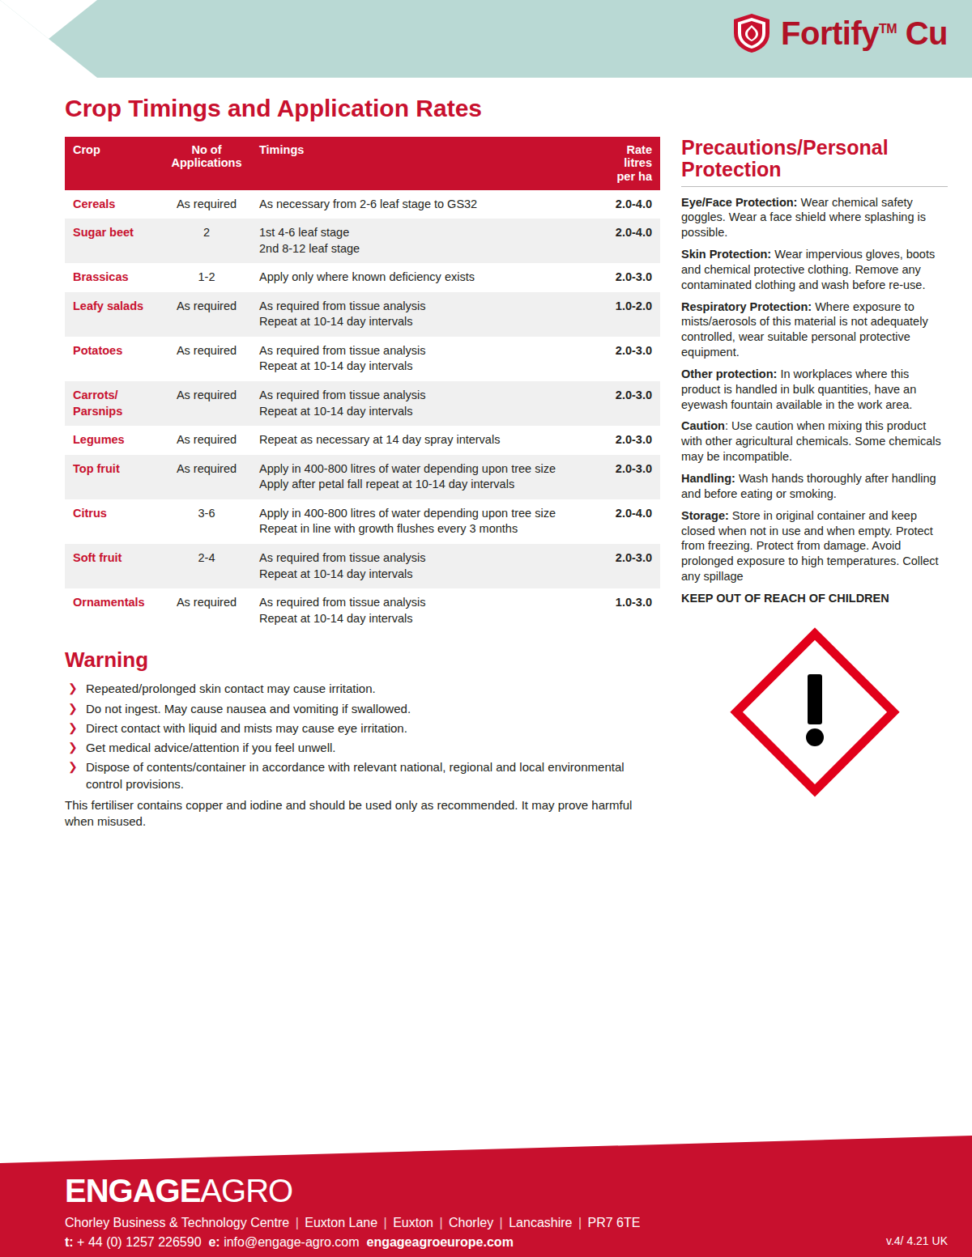FortifyTM Cu
Crop Timings and Application Rates
| Crop | No of Applications | Timings | Rate litres per ha |
| --- | --- | --- | --- |
| Cereals | As required | As necessary from 2-6 leaf stage to GS32 | 2.0-4.0 |
| Sugar beet | 2 | 1st 4-6 leaf stage 2nd 8-12 leaf stage | 2.0-4.0 |
| Brassicas | 1-2 | Apply only where known deficiency exists | 2.0-3.0 |
| Leafy salads | As required | As required from tissue analysis Repeat at 10-14 day intervals | 1.0-2.0 |
| Potatoes | As required | As required from tissue analysis Repeat at 10-14 day intervals | 2.0-3.0 |
| Carrots/ Parsnips | As required | As required from tissue analysis Repeat at 10-14 day intervals | 2.0-3.0 |
| Legumes | As required | Repeat as necessary at 14 day spray intervals | 2.0-3.0 |
| Top fruit | As required | Apply in 400-800 litres of water depending upon tree size Apply after petal fall repeat at 10-14 day intervals | 2.0-3.0 |
| Citrus | 3-6 | Apply in 400-800 litres of water depending upon tree size Repeat in line with growth flushes every 3 months | 2.0-4.0 |
| Soft fruit | 2-4 | As required from tissue analysis Repeat at 10-14 day intervals | 2.0-3.0 |
| Ornamentals | As required | As required from tissue analysis Repeat at 10-14 day intervals | 1.0-3.0 |
Warning
Repeated/prolonged skin contact may cause irritation.
Do not ingest. May cause nausea and vomiting if swallowed.
Direct contact with liquid and mists may cause eye irritation.
Get medical advice/attention if you feel unwell.
Dispose of contents/container in accordance with relevant national, regional and local environmental control provisions.
This fertiliser contains copper and iodine and should be used only as recommended. It may prove harmful when misused.
Precautions/Personal Protection
Eye/Face Protection: Wear chemical safety goggles. Wear a face shield where splashing is possible.
Skin Protection: Wear impervious gloves, boots and chemical protective clothing. Remove any contaminated clothing and wash before re-use.
Respiratory Protection: Where exposure to mists/aerosols of this material is not adequately controlled, wear suitable personal protective equipment.
Other protection: In workplaces where this product is handled in bulk quantities, have an eyewash fountain available in the work area.
Caution: Use caution when mixing this product with other agricultural chemicals. Some chemicals may be incompatible.
Handling: Wash hands thoroughly after handling and before eating or smoking.
Storage: Store in original container and keep closed when not in use and when empty. Protect from freezing. Protect from damage. Avoid prolonged exposure to high temperatures. Collect any spillage
KEEP OUT OF REACH OF CHILDREN
ENGAGEAGRO
Chorley Business & Technology Centre | Euxton Lane | Euxton | Chorley | Lancashire | PR7 6TE
t: + 44 (0) 1257 226590 e: info@engage-agro.com engageagroeurope.com
v.4/ 4.21 UK